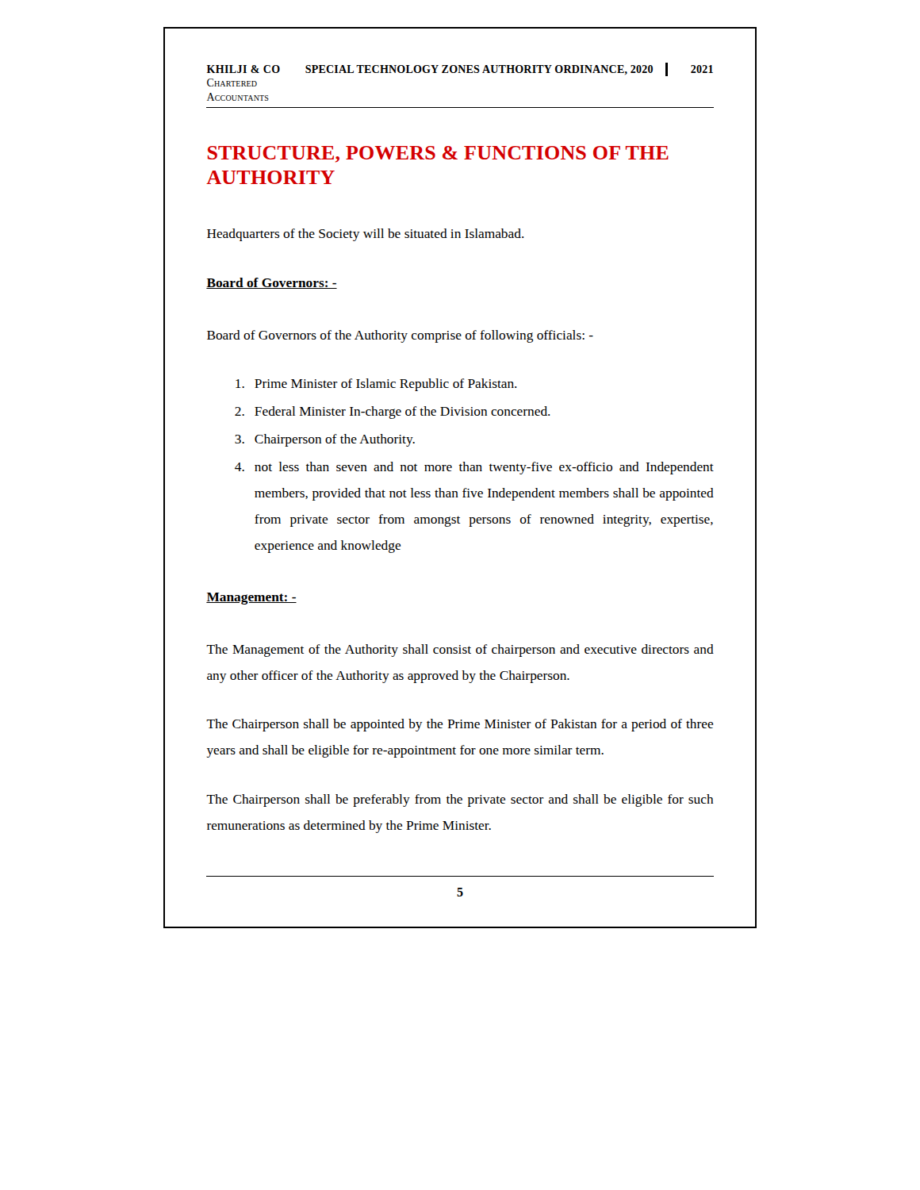Khilji & Co
Chartered Accountants
Special Technology Zones Authority Ordinance, 2020
2021
Structure, Powers & Functions of the Authority
Headquarters of the Society will be situated in Islamabad.
Board of Governors: -
Board of Governors of the Authority comprise of following officials: -
Prime Minister of Islamic Republic of Pakistan.
Federal Minister In-charge of the Division concerned.
Chairperson of the Authority.
not less than seven and not more than twenty-five ex-officio and Independent members, provided that not less than five Independent members shall be appointed from private sector from amongst persons of renowned integrity, expertise, experience and knowledge
Management: -
The Management of the Authority shall consist of chairperson and executive directors and any other officer of the Authority as approved by the Chairperson.
The Chairperson shall be appointed by the Prime Minister of Pakistan for a period of three years and shall be eligible for re-appointment for one more similar term.
The Chairperson shall be preferably from the private sector and shall be eligible for such remunerations as determined by the Prime Minister.
5